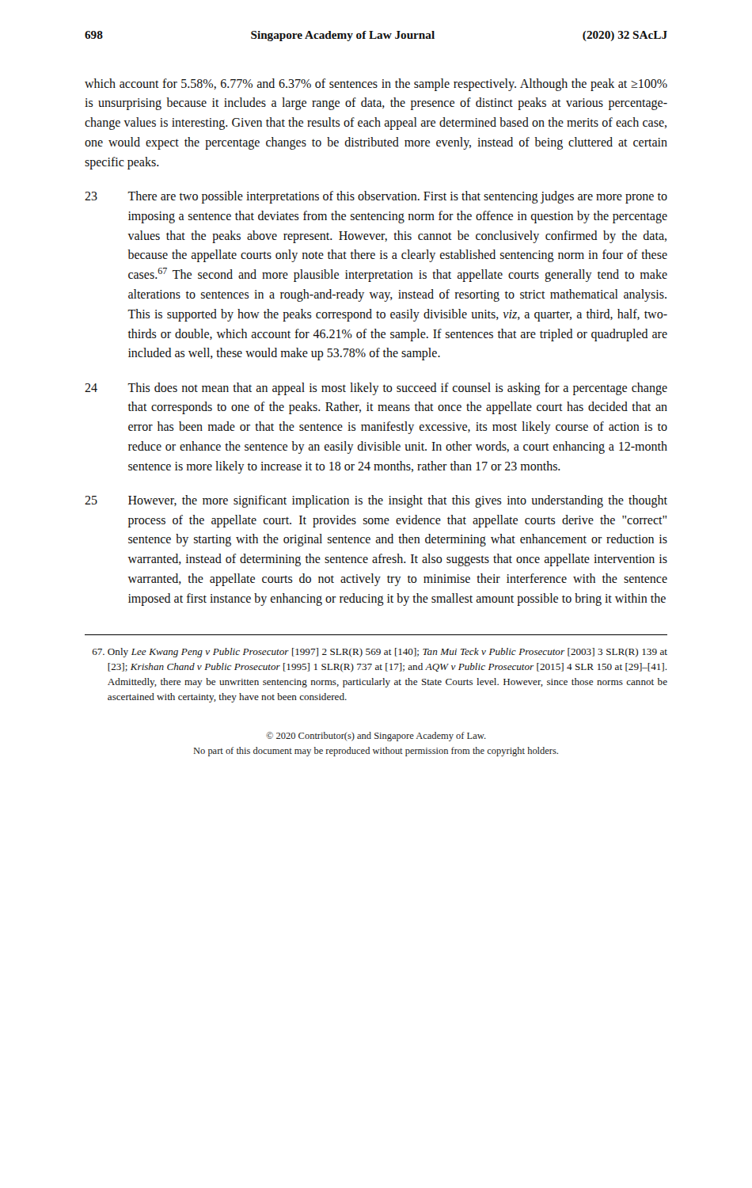698 Singapore Academy of Law Journal (2020) 32 SAcLJ
which account for 5.58%, 6.77% and 6.37% of sentences in the sample respectively. Although the peak at ≥100% is unsurprising because it includes a large range of data, the presence of distinct peaks at various percentage-change values is interesting. Given that the results of each appeal are determined based on the merits of each case, one would expect the percentage changes to be distributed more evenly, instead of being cluttered at certain specific peaks.
23 There are two possible interpretations of this observation. First is that sentencing judges are more prone to imposing a sentence that deviates from the sentencing norm for the offence in question by the percentage values that the peaks above represent. However, this cannot be conclusively confirmed by the data, because the appellate courts only note that there is a clearly established sentencing norm in four of these cases.67 The second and more plausible interpretation is that appellate courts generally tend to make alterations to sentences in a rough-and-ready way, instead of resorting to strict mathematical analysis. This is supported by how the peaks correspond to easily divisible units, viz, a quarter, a third, half, two-thirds or double, which account for 46.21% of the sample. If sentences that are tripled or quadrupled are included as well, these would make up 53.78% of the sample.
24 This does not mean that an appeal is most likely to succeed if counsel is asking for a percentage change that corresponds to one of the peaks. Rather, it means that once the appellate court has decided that an error has been made or that the sentence is manifestly excessive, its most likely course of action is to reduce or enhance the sentence by an easily divisible unit. In other words, a court enhancing a 12-month sentence is more likely to increase it to 18 or 24 months, rather than 17 or 23 months.
25 However, the more significant implication is the insight that this gives into understanding the thought process of the appellate court. It provides some evidence that appellate courts derive the "correct" sentence by starting with the original sentence and then determining what enhancement or reduction is warranted, instead of determining the sentence afresh. It also suggests that once appellate intervention is warranted, the appellate courts do not actively try to minimise their interference with the sentence imposed at first instance by enhancing or reducing it by the smallest amount possible to bring it within the
Only Lee Kwang Peng v Public Prosecutor [1997] 2 SLR(R) 569 at [140]; Tan Mui Teck v Public Prosecutor [2003] 3 SLR(R) 139 at [23]; Krishan Chand v Public Prosecutor [1995] 1 SLR(R) 737 at [17]; and AQW v Public Prosecutor [2015] 4 SLR 150 at [29]–[41]. Admittedly, there may be unwritten sentencing norms, particularly at the State Courts level. However, since those norms cannot be ascertained with certainty, they have not been considered.
© 2020 Contributor(s) and Singapore Academy of Law.
No part of this document may be reproduced without permission from the copyright holders.